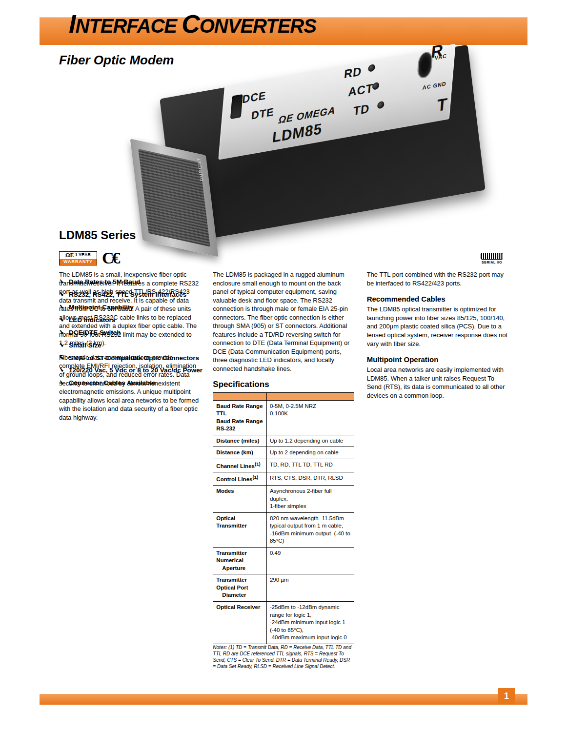INTERFACE CONVERTERS
Fiber Optic Modem
DCE DTE RD ACT TD R T 12 VAC AC GND ΩE OMEGA LDM85
DUPONT
SERIAL I/O
LDM85 Series
ΩE 1 YEAR
WARRANTY
C€
Data Rates to 5M Baud
RS232, RS422, TTL System Interfaces
Multipoint Capability
LED Indicators
DCE/DTE Switch
Small Size
SMA- or ST-Compatible Optic Connectors
120/220 Vac, 5 Vdc or 8 to 20 Vac/dc Power
Connector Cables Available
The LDM85 is a small, inexpensive fiber optic transmitter/receiver. It features a complete RS232 port as well as high speed TTL/RS-422/RS423 data transmit and receive. It is capable of data rates from DC to 5M baud. A pair of these units allows most RS232C cable links to be replaced and extended with a duplex fiber optic cable. The normal 50-foot RS232 limit may be extended to 1.2 miles (2 km).
Fiber optic data communications provide complete EMI/RFI rejection, isolation, elimination of ground loops, and reduced error rates. Data security is enhanced by almost nonexistent electromagnetic emissions. A unique multipoint capability allows local area networks to be formed with the isolation and data security of a fiber optic data highway.
The LDM85 is packaged in a rugged aluminum enclosure small enough to mount on the back panel of typical computer equipment, saving valuable desk and floor space. The RS232 connection is through male or female EIA 25-pin connectors. The fiber optic connection is either through SMA (905) or ST connectors. Additional features include a TD/RD reversing switch for connection to DTE (Data Terminal Equipment) or DCE (Data Communication Equipment) ports, three diagnostic LED indicators, and locally connected handshake lines.
Specifications
| Baud Rate Range TTL Baud Rate Range RS-232 | 0-5M, 0-2.5M NRZ 0-100K |
| Distance (miles) | Up to 1.2 depending on cable |
| Distance (km) | Up to 2 depending on cable |
| Channel Lines (1) | TD, RD, TTL TD, TTL RD |
| Control Lines (1) | RTS, CTS, DSR, DTR, RLSD |
| Modes | Asynchronous 2-fiber full duplex, 1-fiber simplex |
| Optical Transmitter | 820 nm wavelength -11.5dBm typical output from 1 m cable, -16dBm minimum output (-40 to 85°C) |
| Transmitter Numerical Aperture | 0.49 |
| Transmitter Optical Port Diameter | 290 µm |
| Optical Receiver | -25dBm to -12dBm dynamic range for logic 1, -24dBm minimum input logic 1 (-40 to 85°C), -40dBm maximum input logic 0 |
Notes: (1) TD = Transmit Data, RD = Receive Data, TTL TD and TTL RD are DCE referenced TTL signals, RTS = Request To Send, CTS = Clear To Send. DTR = Data Terminal Ready, DSR = Data Set Ready, RLSD = Received Line Signal Detect.
The TTL port combined with the RS232 port may be interfaced to RS422/423 ports.
Recommended Cables
The LDM85 optical transmitter is optimized for launching power into fiber sizes 85/125, 100/140, and 200µm plastic coated silica (PCS). Due to a lensed optical system, receiver response does not vary with fiber size.
Multipoint Operation
Local area networks are easily implemented with LDM85. When a talker unit raises Request To Send (RTS), its data is communicated to all other devices on a common loop.
1